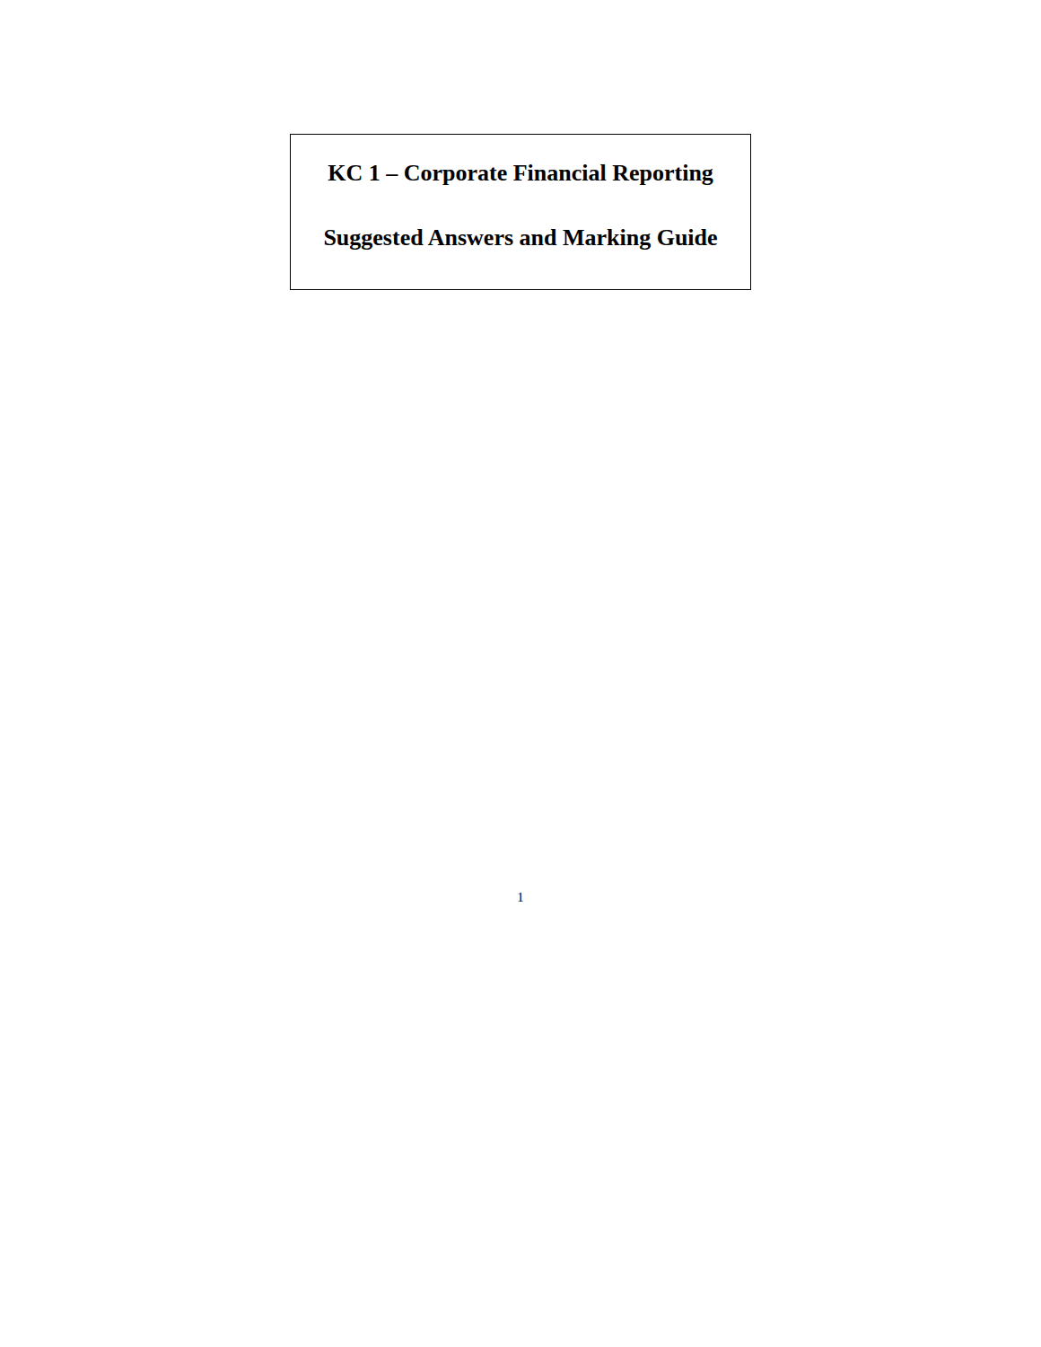KC 1 – Corporate Financial Reporting
Suggested Answers and Marking Guide
1